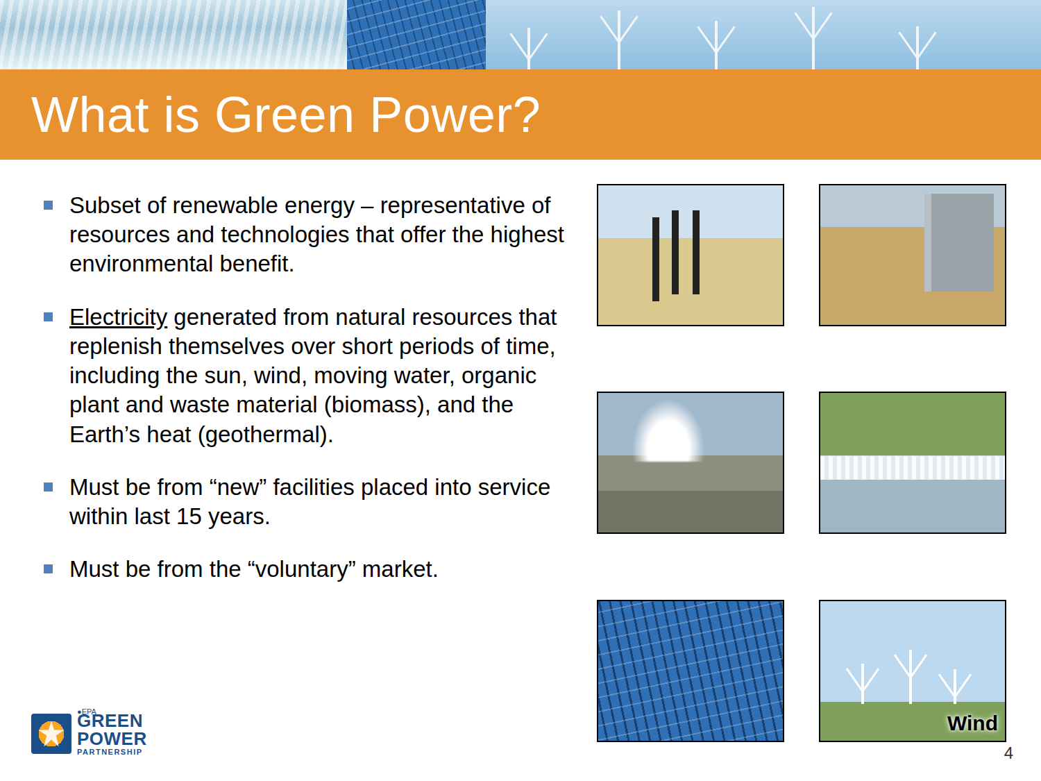What is Green Power?
Subset of renewable energy – representative of resources and technologies that offer the highest environmental benefit.
Electricity generated from natural resources that replenish themselves over short periods of time, including the sun, wind, moving water, organic plant and waste material (biomass), and the Earth’s heat (geothermal).
Must be from “new” facilities placed into service within last 15 years.
Must be from the “voluntary” market.
Biogas
Biomass
Geothermal
Small-Hydro
Solar
Wind
GREEN
POWER
PARTNERSHIP
●EPA
4